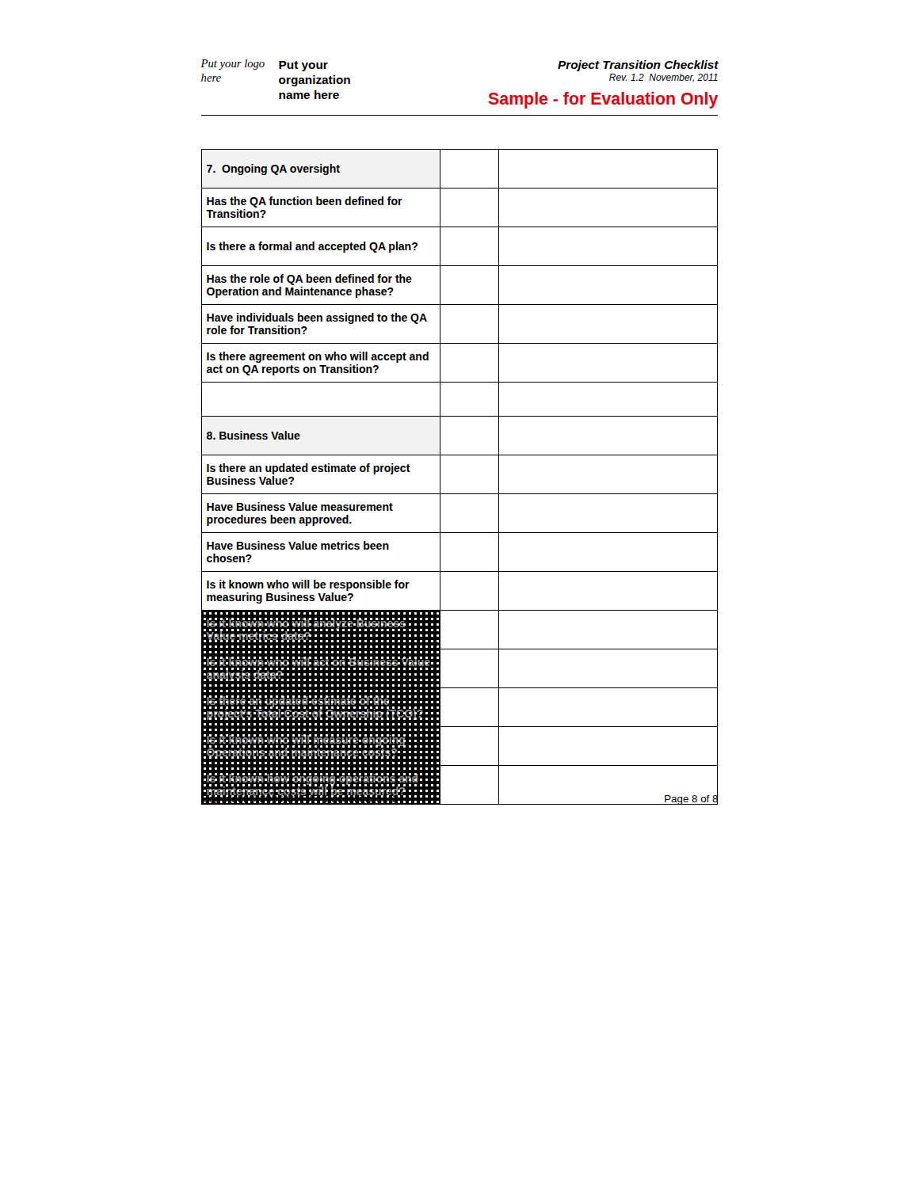Put your logo here
Put your organization name here
Project Transition Checklist
Rev. 1.2 November, 2011
Sample - for Evaluation Only
| 7. Ongoing QA oversight | | |
| Has the QA function been defined for Transition? | | |
| Is there a formal and accepted QA plan? | | |
| Has the role of QA been defined for the Operation and Maintenance phase? | | |
| Have individuals been assigned to the QA role for Transition? | | |
| Is there agreement on who will accept and act on QA reports on Transition? | | |
| 8. Business Value | | |
| Is there an updated estimate of project Business Value? | | |
| Have Business Value measurement procedures been approved. | | |
| Have Business Value metrics been chosen? | | |
| Is it known who will be responsible for measuring Business Value? | | |
| Is it known who will analyze Business Value metrics data? | | |
| Is it known who will act on Business Value analysis data? | | |
| Is there an updated estimate of the project's Total Cost of Ownership (TCO)? | | |
| Is it known who will measure ongoing Operations and maintenance costs? | | |
| Is it known how ongoing operations and maintenance costs will be measured? | | |
Copyright © 2006 CVR/IT Consulting LLC
Page 8 of 8